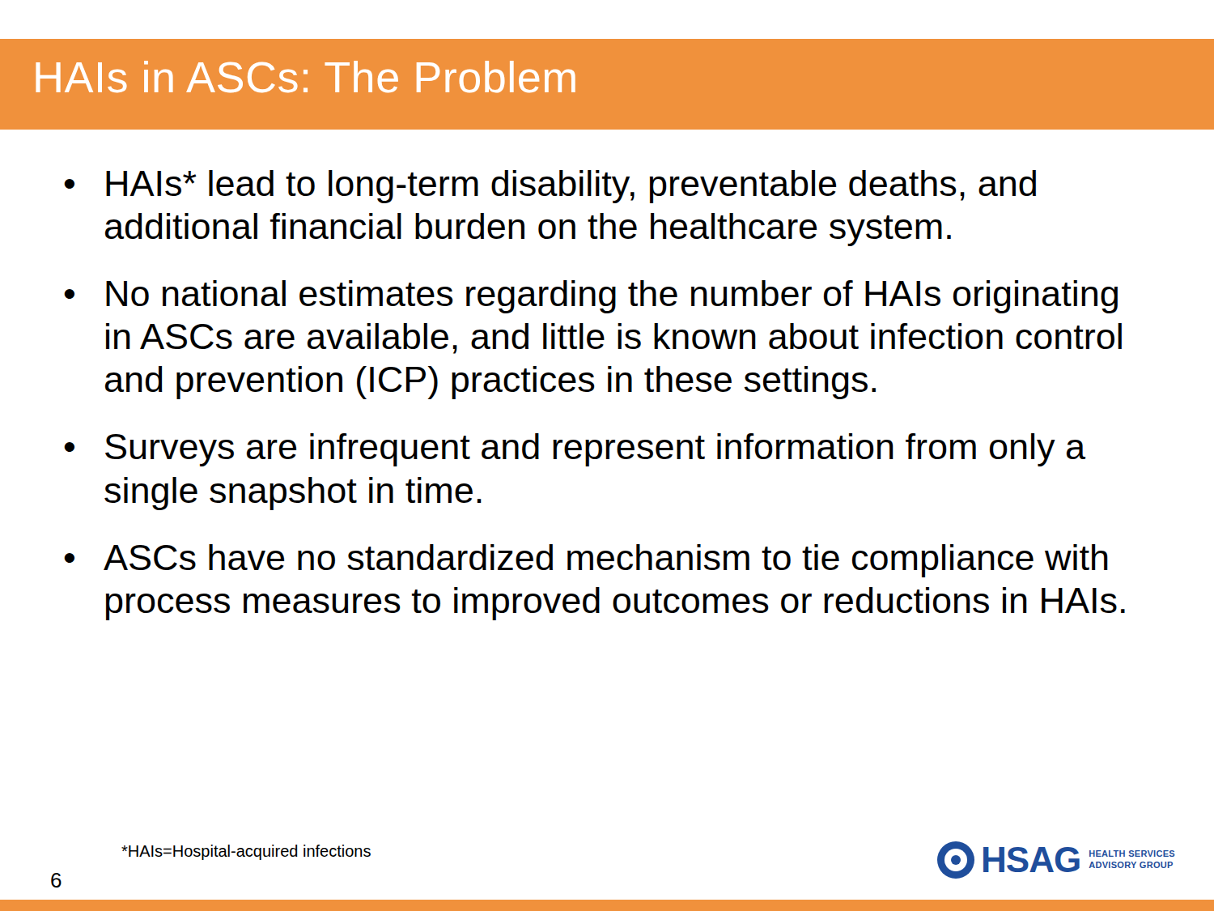HAIs in ASCs: The Problem
HAIs* lead to long-term disability, preventable deaths, and additional financial burden on the healthcare system.
No national estimates regarding the number of HAIs originating in ASCs are available, and little is known about infection control and prevention (ICP) practices in these settings.
Surveys are infrequent and represent information from only a single snapshot in time.
ASCs have no standardized mechanism to tie compliance with process measures to improved outcomes or reductions in HAIs.
*HAIs=Hospital-acquired infections
6
HSAG
HEALTH SERVICES
ADVISORY GROUP